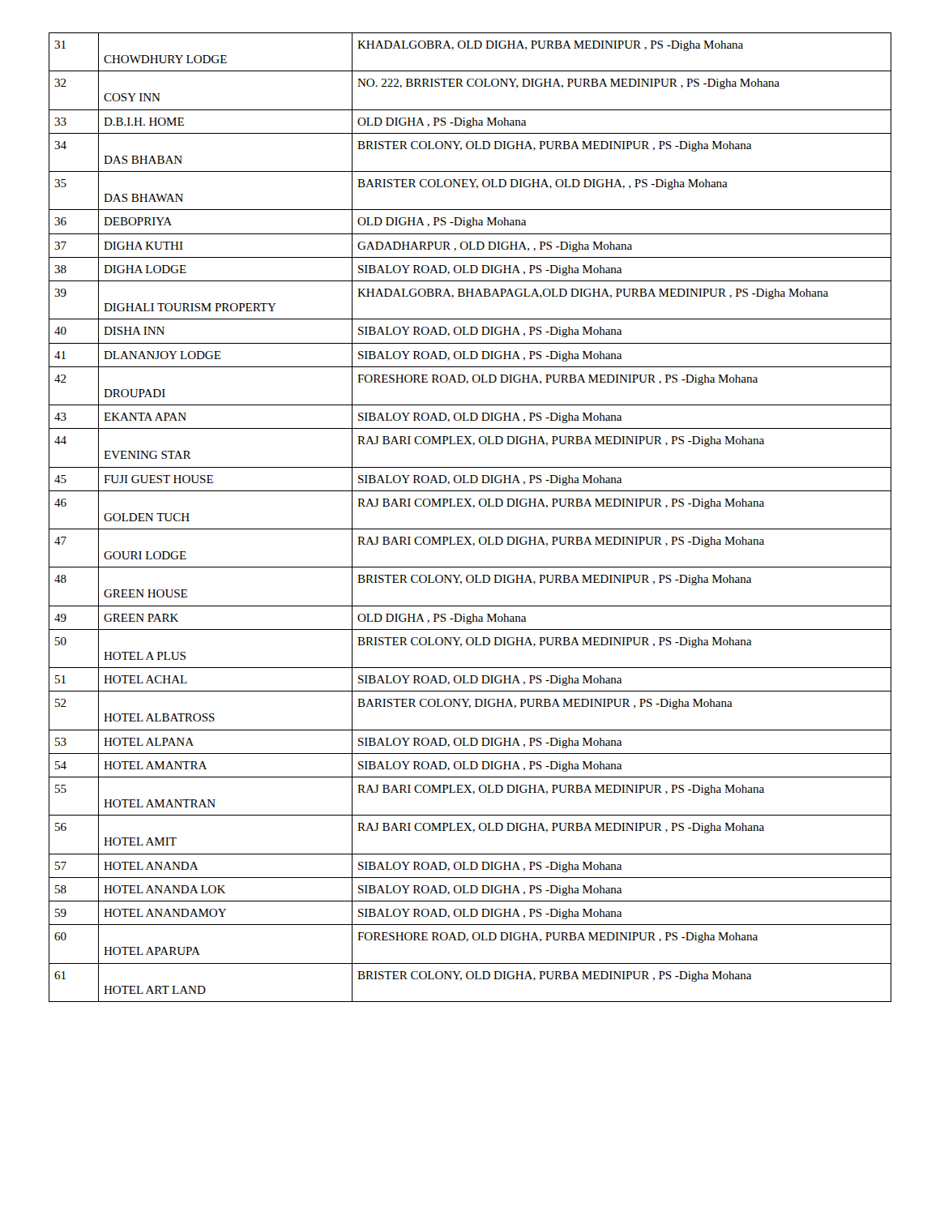| 31 | CHOWDHURY LODGE | KHADALGOBRA, OLD DIGHA, PURBA MEDINIPUR , PS -Digha Mohana |
| 32 | COSY INN | NO. 222, BRRISTER COLONY, DIGHA, PURBA MEDINIPUR , PS -Digha Mohana |
| 33 | D.B.I.H. HOME | OLD DIGHA , PS -Digha Mohana |
| 34 | DAS BHABAN | BRISTER COLONY, OLD DIGHA, PURBA MEDINIPUR , PS -Digha Mohana |
| 35 | DAS BHAWAN | BARISTER COLONEY, OLD DIGHA, OLD DIGHA, , PS -Digha Mohana |
| 36 | DEBOPRIYA | OLD DIGHA , PS -Digha Mohana |
| 37 | DIGHA KUTHI | GADADHARPUR , OLD DIGHA, , PS -Digha Mohana |
| 38 | DIGHA LODGE | SIBALOY ROAD, OLD DIGHA , PS -Digha Mohana |
| 39 | DIGHALI TOURISM PROPERTY | KHADALGOBRA, BHABAPAGLA,OLD DIGHA, PURBA MEDINIPUR , PS -Digha Mohana |
| 40 | DISHA INN | SIBALOY ROAD, OLD DIGHA , PS -Digha Mohana |
| 41 | DLANANJOY LODGE | SIBALOY ROAD, OLD DIGHA , PS -Digha Mohana |
| 42 | DROUPADI | FORESHORE ROAD, OLD DIGHA, PURBA MEDINIPUR , PS -Digha Mohana |
| 43 | EKANTA APAN | SIBALOY ROAD, OLD DIGHA , PS -Digha Mohana |
| 44 | EVENING STAR | RAJ BARI COMPLEX, OLD DIGHA, PURBA MEDINIPUR , PS -Digha Mohana |
| 45 | FUJI GUEST HOUSE | SIBALOY ROAD, OLD DIGHA , PS -Digha Mohana |
| 46 | GOLDEN TUCH | RAJ BARI COMPLEX, OLD DIGHA, PURBA MEDINIPUR , PS -Digha Mohana |
| 47 | GOURI LODGE | RAJ BARI COMPLEX, OLD DIGHA, PURBA MEDINIPUR , PS -Digha Mohana |
| 48 | GREEN HOUSE | BRISTER COLONY, OLD DIGHA, PURBA MEDINIPUR , PS -Digha Mohana |
| 49 | GREEN PARK | OLD DIGHA , PS -Digha Mohana |
| 50 | HOTEL A PLUS | BRISTER COLONY, OLD DIGHA, PURBA MEDINIPUR , PS -Digha Mohana |
| 51 | HOTEL ACHAL | SIBALOY ROAD, OLD DIGHA , PS -Digha Mohana |
| 52 | HOTEL ALBATROSS | BARISTER COLONY, DIGHA, PURBA MEDINIPUR , PS -Digha Mohana |
| 53 | HOTEL ALPANA | SIBALOY ROAD, OLD DIGHA , PS -Digha Mohana |
| 54 | HOTEL AMANTRA | SIBALOY ROAD, OLD DIGHA , PS -Digha Mohana |
| 55 | HOTEL AMANTRAN | RAJ BARI COMPLEX, OLD DIGHA, PURBA MEDINIPUR , PS -Digha Mohana |
| 56 | HOTEL AMIT | RAJ BARI COMPLEX, OLD DIGHA, PURBA MEDINIPUR , PS -Digha Mohana |
| 57 | HOTEL ANANDA | SIBALOY ROAD, OLD DIGHA , PS -Digha Mohana |
| 58 | HOTEL ANANDA LOK | SIBALOY ROAD, OLD DIGHA , PS -Digha Mohana |
| 59 | HOTEL ANANDAMOY | SIBALOY ROAD, OLD DIGHA , PS -Digha Mohana |
| 60 | HOTEL APARUPA | FORESHORE ROAD, OLD DIGHA, PURBA MEDINIPUR , PS -Digha Mohana |
| 61 | HOTEL ART LAND | BRISTER COLONY, OLD DIGHA, PURBA MEDINIPUR , PS -Digha Mohana |